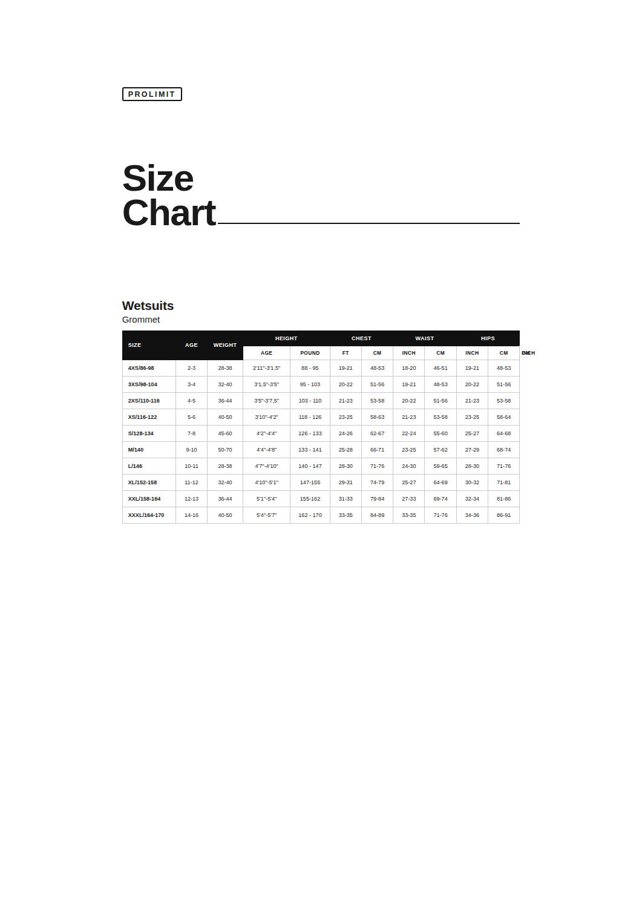PROLIMIT
Size
Chart
Wetsuits
Grommet
| Size | Age | Weight | Height | Chest | Waist | Hips |
| --- | --- | --- | --- | --- | --- | --- |
| Age | Pound | FT | CM | Inch | CM | Inch | CM | Inch | CM |
| 4XS/86-98 | 2-3 | 28-38 | 2'11"-3'1.5" | 88 - 95 | 19-21 | 48-53 | 18-20 | 46-51 | 19-21 | 48-53 |
| 3XS/98-104 | 3-4 | 32-40 | 3'1,5"-3'5" | 95 - 103 | 20-22 | 51-56 | 19-21 | 48-53 | 20-22 | 51-56 |
| 2XS/110-116 | 4-5 | 36-44 | 3'5"-3'7,5" | 103 - 110 | 21-23 | 53-58 | 20-22 | 51-56 | 21-23 | 53-58 |
| XS/116-122 | 5-6 | 40-50 | 3'10"-4'2" | 118 - 126 | 23-25 | 58-63 | 21-23 | 53-58 | 23-25 | 58-64 |
| S/128-134 | 7-8 | 45-60 | 4'2"-4'4" | 126 - 133 | 24-26 | 62-67 | 22-24 | 55-60 | 25-27 | 64-68 |
| M/140 | 9-10 | 50-70 | 4'4"-4'8" | 133 - 141 | 25-28 | 66-71 | 23-25 | 57-62 | 27-29 | 68-74 |
| L/146 | 10-11 | 28-38 | 4'7"-4'10" | 140 - 147 | 28-30 | 71-76 | 24-30 | 59-65 | 28-30 | 71-76 |
| XL/152-158 | 11-12 | 32-40 | 4'10"-5'1" | 147-155 | 29-31 | 74-79 | 25-27 | 64-69 | 30-32 | 71-81 |
| XXL/158-164 | 12-13 | 36-44 | 5'1"-5'4" | 155-162 | 31-33 | 79-84 | 27-33 | 69-74 | 32-34 | 81-86 |
| XXXL/164-170 | 14-16 | 40-50 | 5'4"-5'7" | 162 - 170 | 33-35 | 84-89 | 33-35 | 71-76 | 34-36 | 86-91 |